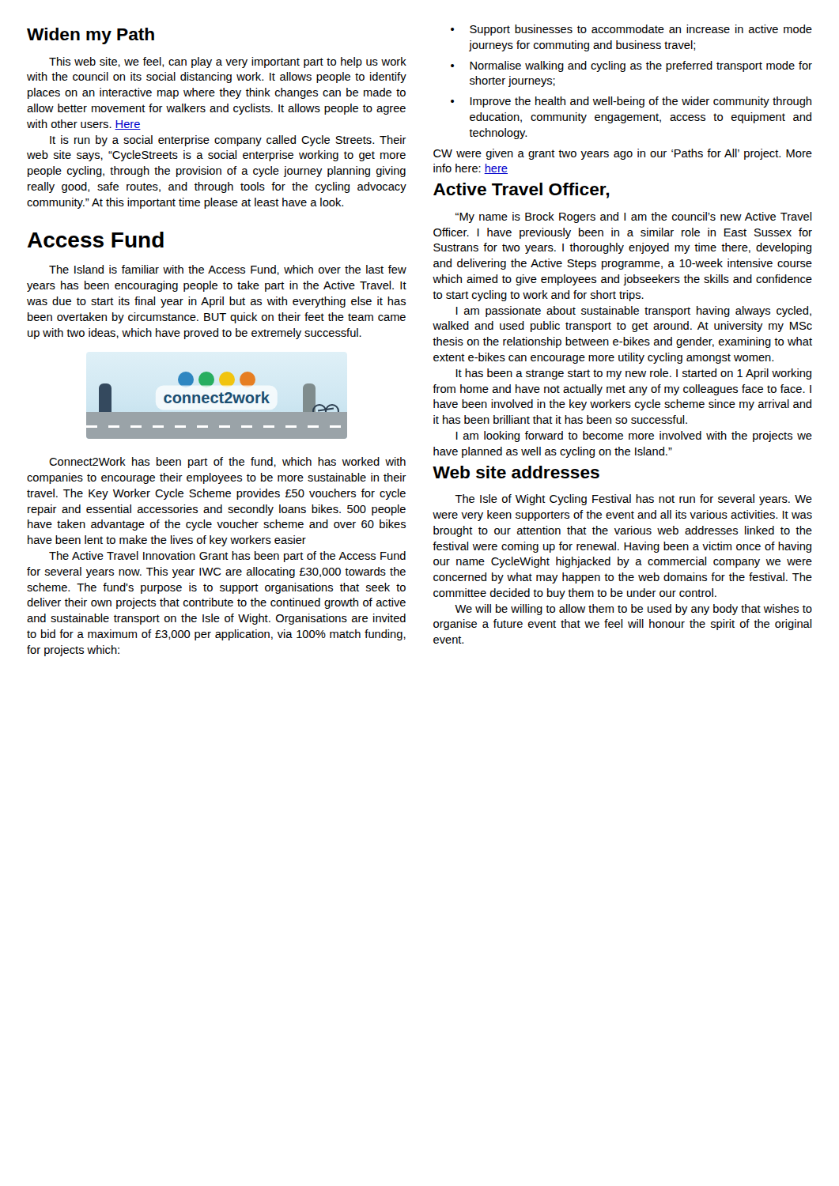Widen my Path
This web site, we feel, can play a very important part to help us work with the council on its social distancing work. It allows people to identify places on an interactive map where they think changes can be made to allow better movement for walkers and cyclists. It allows people to agree with other users. Here
It is run by a social enterprise company called Cycle Streets. Their web site says, “CycleStreets is a social enterprise working to get more people cycling, through the provision of a cycle journey planning giving really good, safe routes, and through tools for the cycling advocacy community.” At this important time please at least have a look.
Access Fund
The Island is familiar with the Access Fund, which over the last few years has been encouraging people to take part in the Active Travel. It was due to start its final year in April but as with everything else it has been overtaken by circumstance. BUT quick on their feet the team came up with two ideas, which have proved to be extremely successful.
connect2work
Connect2Work has been part of the fund, which has worked with companies to encourage their employees to be more sustainable in their travel. The Key Worker Cycle Scheme provides £50 vouchers for cycle repair and essential accessories and secondly loans bikes. 500 people have taken advantage of the cycle voucher scheme and over 60 bikes have been lent to make the lives of key workers easier
The Active Travel Innovation Grant has been part of the Access Fund for several years now. This year IWC are allocating £30,000 towards the scheme. The fund's purpose is to support organisations that seek to deliver their own projects that contribute to the continued growth of active and sustainable transport on the Isle of Wight. Organisations are invited to bid for a maximum of £3,000 per application, via 100% match funding, for projects which:
Support businesses to accommodate an increase in active mode journeys for commuting and business travel;
Normalise walking and cycling as the preferred transport mode for shorter journeys;
Improve the health and well-being of the wider community through education, community engagement, access to equipment and technology.
CW were given a grant two years ago in our ‘Paths for All’ project. More info here: here
Active Travel Officer,
“My name is Brock Rogers and I am the council’s new Active Travel Officer. I have previously been in a similar role in East Sussex for Sustrans for two years. I thoroughly enjoyed my time there, developing and delivering the Active Steps programme, a 10-week intensive course which aimed to give employees and jobseekers the skills and confidence to start cycling to work and for short trips.
I am passionate about sustainable transport having always cycled, walked and used public transport to get around. At university my MSc thesis on the relationship between e-bikes and gender, examining to what extent e-bikes can encourage more utility cycling amongst women.
It has been a strange start to my new role. I started on 1 April working from home and have not actually met any of my colleagues face to face. I have been involved in the key workers cycle scheme since my arrival and it has been brilliant that it has been so successful.
I am looking forward to become more involved with the projects we have planned as well as cycling on the Island.”
Web site addresses
The Isle of Wight Cycling Festival has not run for several years. We were very keen supporters of the event and all its various activities. It was brought to our attention that the various web addresses linked to the festival were coming up for renewal. Having been a victim once of having our name CycleWight highjacked by a commercial company we were concerned by what may happen to the web domains for the festival. The committee decided to buy them to be under our control.
We will be willing to allow them to be used by any body that wishes to organise a future event that we feel will honour the spirit of the original event.